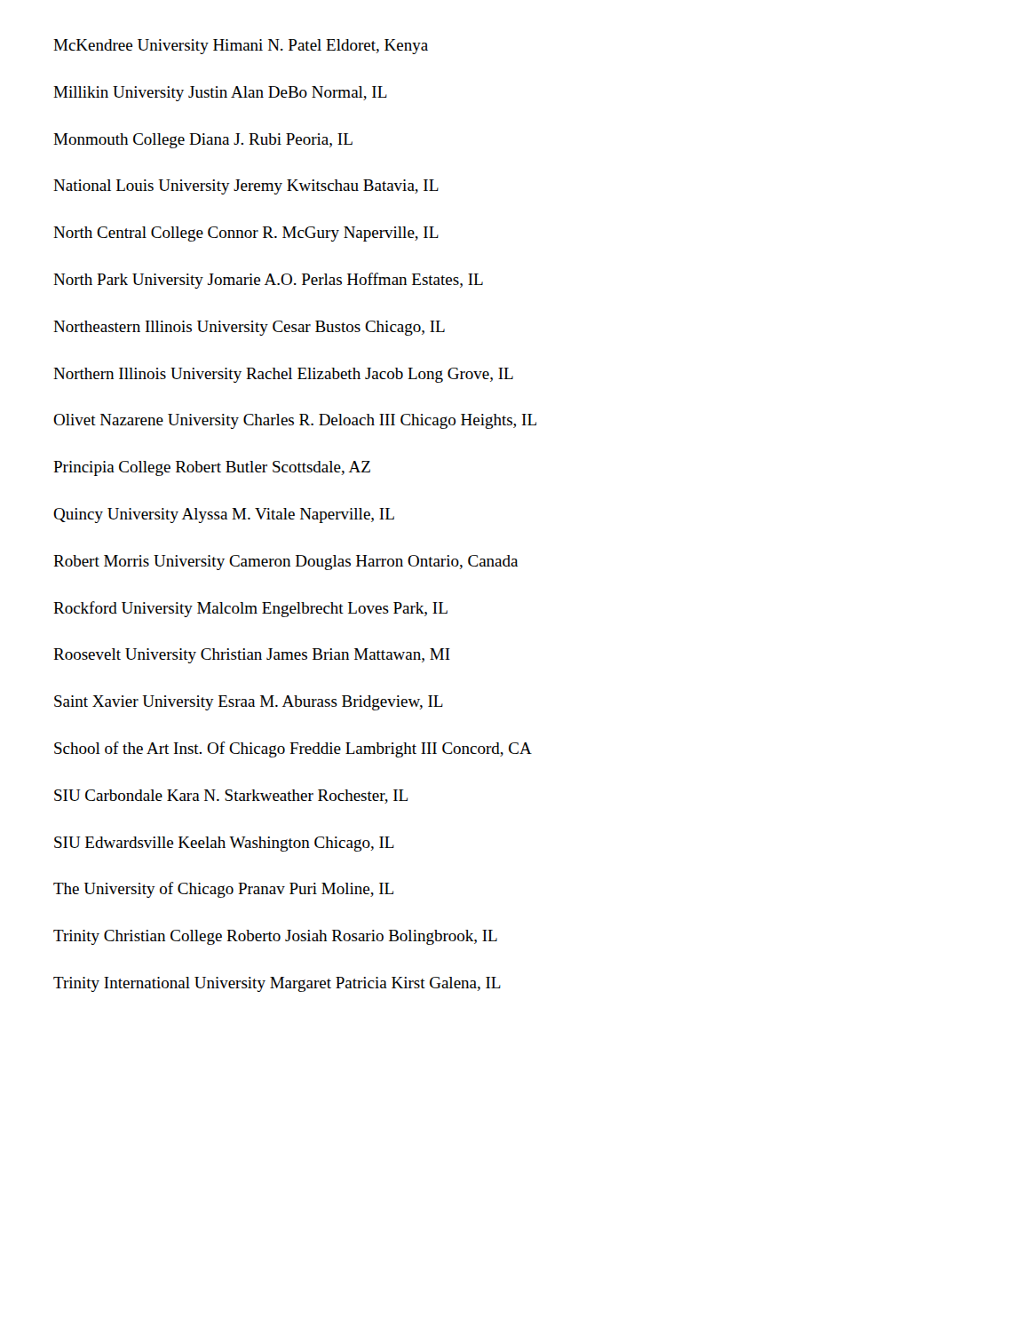McKendree University Himani N. Patel Eldoret, Kenya
Millikin University Justin Alan DeBo Normal, IL
Monmouth College Diana J. Rubi Peoria, IL
National Louis University Jeremy Kwitschau Batavia, IL
North Central College Connor R. McGury Naperville, IL
North Park University Jomarie A.O. Perlas Hoffman Estates, IL
Northeastern Illinois University Cesar Bustos Chicago, IL
Northern Illinois University Rachel Elizabeth Jacob Long Grove, IL
Olivet Nazarene University Charles R. Deloach III Chicago Heights, IL
Principia College Robert Butler Scottsdale, AZ
Quincy University Alyssa M. Vitale Naperville, IL
Robert Morris University Cameron Douglas Harron Ontario, Canada
Rockford University Malcolm Engelbrecht Loves Park, IL
Roosevelt University Christian James Brian Mattawan, MI
Saint Xavier University Esraa M. Aburass Bridgeview, IL
School of the Art Inst. Of Chicago Freddie Lambright III Concord, CA
SIU Carbondale Kara N. Starkweather Rochester, IL
SIU Edwardsville Keelah Washington Chicago, IL
The University of Chicago Pranav Puri Moline, IL
Trinity Christian College Roberto Josiah Rosario Bolingbrook, IL
Trinity International University Margaret Patricia Kirst Galena, IL